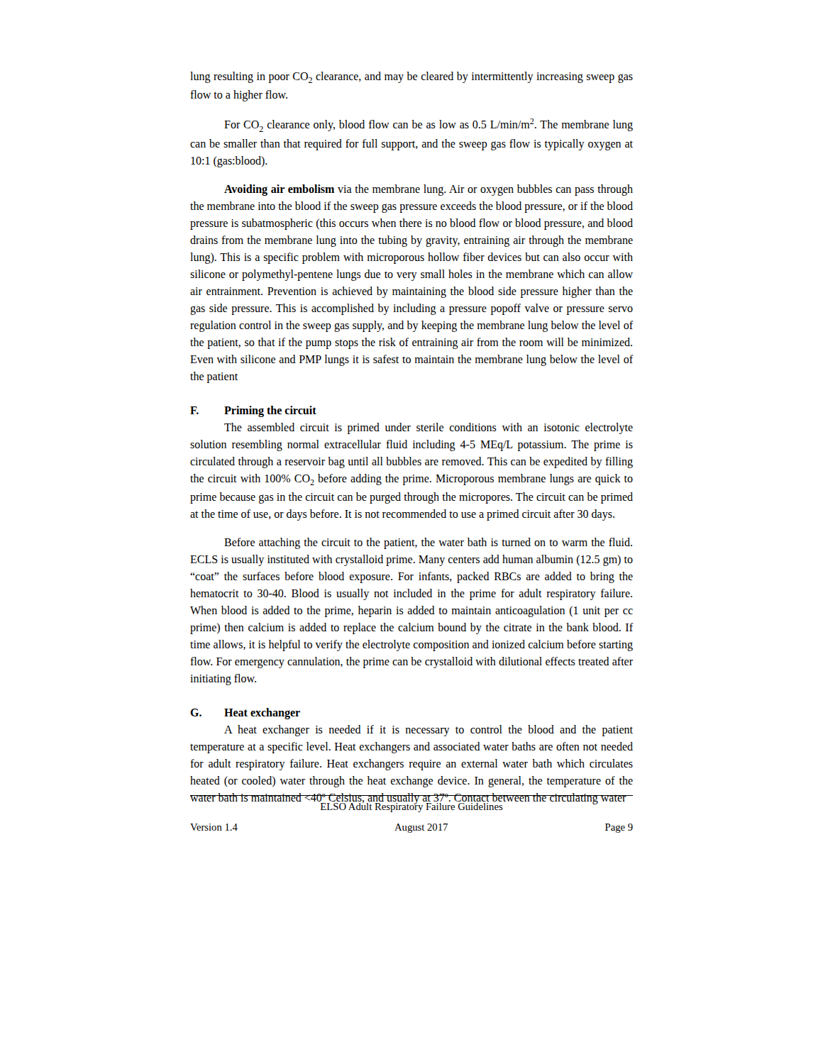lung resulting in poor CO2 clearance, and may be cleared by intermittently increasing sweep gas flow to a higher flow.
For CO2 clearance only, blood flow can be as low as 0.5 L/min/m2. The membrane lung can be smaller than that required for full support, and the sweep gas flow is typically oxygen at 10:1 (gas:blood).
Avoiding air embolism via the membrane lung. Air or oxygen bubbles can pass through the membrane into the blood if the sweep gas pressure exceeds the blood pressure, or if the blood pressure is subatmospheric (this occurs when there is no blood flow or blood pressure, and blood drains from the membrane lung into the tubing by gravity, entraining air through the membrane lung). This is a specific problem with microporous hollow fiber devices but can also occur with silicone or polymethyl-pentene lungs due to very small holes in the membrane which can allow air entrainment. Prevention is achieved by maintaining the blood side pressure higher than the gas side pressure. This is accomplished by including a pressure popoff valve or pressure servo regulation control in the sweep gas supply, and by keeping the membrane lung below the level of the patient, so that if the pump stops the risk of entraining air from the room will be minimized. Even with silicone and PMP lungs it is safest to maintain the membrane lung below the level of the patient
F. Priming the circuit
The assembled circuit is primed under sterile conditions with an isotonic electrolyte solution resembling normal extracellular fluid including 4-5 MEq/L potassium. The prime is circulated through a reservoir bag until all bubbles are removed. This can be expedited by filling the circuit with 100% CO2 before adding the prime. Microporous membrane lungs are quick to prime because gas in the circuit can be purged through the micropores. The circuit can be primed at the time of use, or days before. It is not recommended to use a primed circuit after 30 days.
Before attaching the circuit to the patient, the water bath is turned on to warm the fluid. ECLS is usually instituted with crystalloid prime. Many centers add human albumin (12.5 gm) to “coat” the surfaces before blood exposure. For infants, packed RBCs are added to bring the hematocrit to 30-40. Blood is usually not included in the prime for adult respiratory failure. When blood is added to the prime, heparin is added to maintain anticoagulation (1 unit per cc prime) then calcium is added to replace the calcium bound by the citrate in the bank blood. If time allows, it is helpful to verify the electrolyte composition and ionized calcium before starting flow. For emergency cannulation, the prime can be crystalloid with dilutional effects treated after initiating flow.
G. Heat exchanger
A heat exchanger is needed if it is necessary to control the blood and the patient temperature at a specific level. Heat exchangers and associated water baths are often not needed for adult respiratory failure. Heat exchangers require an external water bath which circulates heated (or cooled) water through the heat exchange device. In general, the temperature of the water bath is maintained <40º Celsius, and usually at 37º. Contact between the circulating water
ELSO Adult Respiratory Failure Guidelines
Version 1.4 August 2017 Page 9